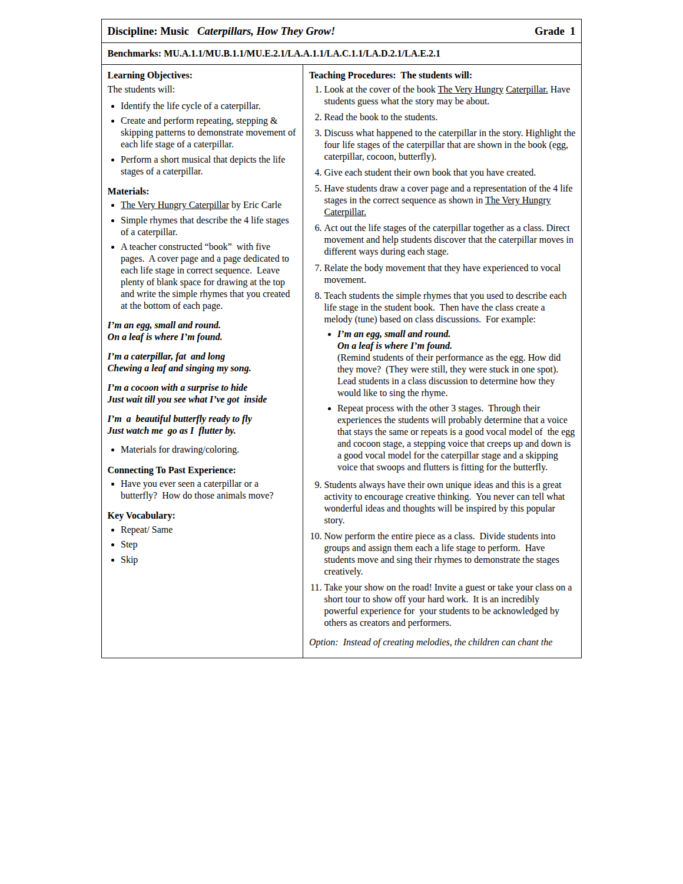| Discipline: Music Caterpillars, How They Grow! Grade 1 |
| Benchmarks: MU.A.1.1/MU.B.1.1/MU.E.2.1/LA.A.1.1/LA.C.1.1/LA.D.2.1/LA.E.2.1 |
| Learning Objectives: The students will: Identify the life cycle of a caterpillar. Create and perform repeating, stepping & skipping patterns to demonstrate movement of each life stage of a caterpillar. Perform a short musical that depicts the life stages of a caterpillar. Materials: The Very Hungry Caterpillar by Eric Carle Simple rhymes that describe the 4 life stages of a caterpillar. A teacher constructed “book” with five pages. A cover page and a page dedicated to each life stage in correct sequence. Leave plenty of blank space for drawing at the top and write the simple rhymes that you created at the bottom of each page. I’m an egg, small and round. On a leaf is where I’m found. I’m a caterpillar, fat and long Chewing a leaf and singing my song. I’m a cocoon with a surprise to hide Just wait till you see what I’ve got inside I’m a beautiful butterfly ready to fly Just watch me go as I flutter by. Materials for drawing/coloring. Connecting To Past Experience: Have you ever seen a caterpillar or a butterfly? How do those animals move? Key Vocabulary: Repeat/ Same Step Skip | Teaching Procedures: The students will: Look at the cover of the book The Very Hungry Caterpillar. Have students guess what the story may be about. Read the book to the students. Discuss what happened to the caterpillar in the story. Highlight the four life stages of the caterpillar that are shown in the book (egg, caterpillar, cocoon, butterfly). Give each student their own book that you have created. Have students draw a cover page and a representation of the 4 life stages in the correct sequence as shown in The Very Hungry Caterpillar. Act out the life stages of the caterpillar together as a class. Direct movement and help students discover that the caterpillar moves in different ways during each stage. Relate the body movement that they have experienced to vocal movement. Teach students the simple rhymes that you used to describe each life stage in the student book. Then have the class create a melody (tune) based on class discussions. For example: I’m an egg, small and round. On a leaf is where I’m found. (Remind students of their performance as the egg. How did they move? (They were still, they were stuck in one spot). Lead students in a class discussion to determine how they would like to sing the rhyme. Repeat process with the other 3 stages. Through their experiences the students will probably determine that a voice that stays the same or repeats is a good vocal model of the egg and cocoon stage, a stepping voice that creeps up and down is a good vocal model for the caterpillar stage and a skipping voice that swoops and flutters is fitting for the butterfly. Students always have their own unique ideas and this is a great activity to encourage creative thinking. You never can tell what wonderful ideas and thoughts will be inspired by this popular story. Now perform the entire piece as a class. Divide students into groups and assign them each a life stage to perform. Have students move and sing their rhymes to demonstrate the stages creatively. Take your show on the road! Invite a guest or take your class on a short tour to show off your hard work. It is an incredibly powerful experience for your students to be acknowledged by others as creators and performers. Option: Instead of creating melodies, the children can chant the |